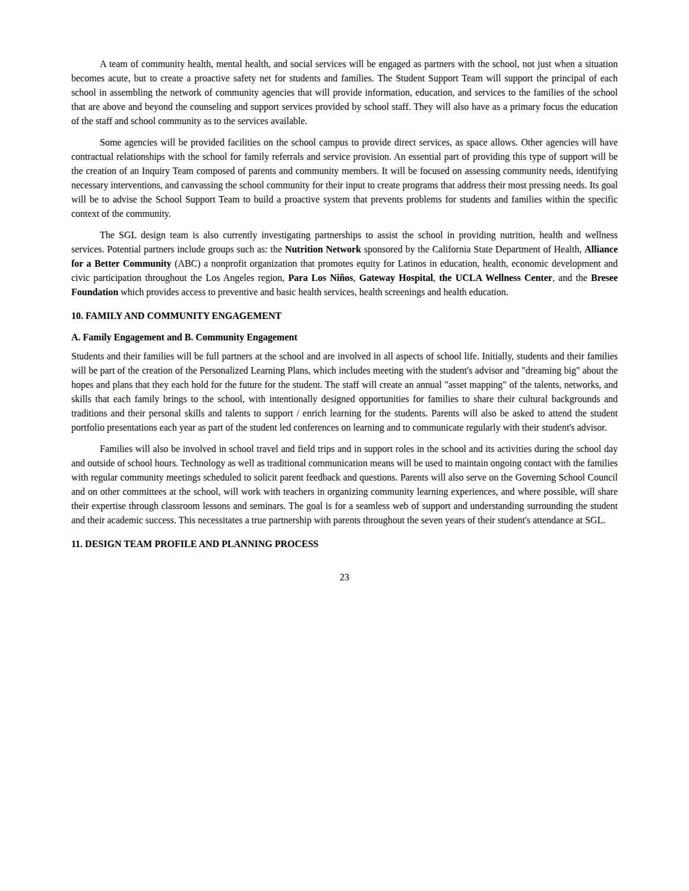A team of community health, mental health, and social services will be engaged as partners with the school, not just when a situation becomes acute, but to create a proactive safety net for students and families. The Student Support Team will support the principal of each school in assembling the network of community agencies that will provide information, education, and services to the families of the school that are above and beyond the counseling and support services provided by school staff. They will also have as a primary focus the education of the staff and school community as to the services available.
Some agencies will be provided facilities on the school campus to provide direct services, as space allows. Other agencies will have contractual relationships with the school for family referrals and service provision. An essential part of providing this type of support will be the creation of an Inquiry Team composed of parents and community members. It will be focused on assessing community needs, identifying necessary interventions, and canvassing the school community for their input to create programs that address their most pressing needs. Its goal will be to advise the School Support Team to build a proactive system that prevents problems for students and families within the specific context of the community.
The SGL design team is also currently investigating partnerships to assist the school in providing nutrition, health and wellness services. Potential partners include groups such as: the Nutrition Network sponsored by the California State Department of Health, Alliance for a Better Community (ABC) a nonprofit organization that promotes equity for Latinos in education, health, economic development and civic participation throughout the Los Angeles region, Para Los Niños, Gateway Hospital, the UCLA Wellness Center, and the Bresee Foundation which provides access to preventive and basic health services, health screenings and health education.
10. FAMILY AND COMMUNITY ENGAGEMENT
A. Family Engagement and B. Community Engagement
Students and their families will be full partners at the school and are involved in all aspects of school life. Initially, students and their families will be part of the creation of the Personalized Learning Plans, which includes meeting with the student's advisor and "dreaming big" about the hopes and plans that they each hold for the future for the student. The staff will create an annual "asset mapping" of the talents, networks, and skills that each family brings to the school, with intentionally designed opportunities for families to share their cultural backgrounds and traditions and their personal skills and talents to support / enrich learning for the students. Parents will also be asked to attend the student portfolio presentations each year as part of the student led conferences on learning and to communicate regularly with their student's advisor.
Families will also be involved in school travel and field trips and in support roles in the school and its activities during the school day and outside of school hours. Technology as well as traditional communication means will be used to maintain ongoing contact with the families with regular community meetings scheduled to solicit parent feedback and questions. Parents will also serve on the Governing School Council and on other committees at the school, will work with teachers in organizing community learning experiences, and where possible, will share their expertise through classroom lessons and seminars. The goal is for a seamless web of support and understanding surrounding the student and their academic success. This necessitates a true partnership with parents throughout the seven years of their student's attendance at SGL.
11. DESIGN TEAM PROFILE AND PLANNING PROCESS
23